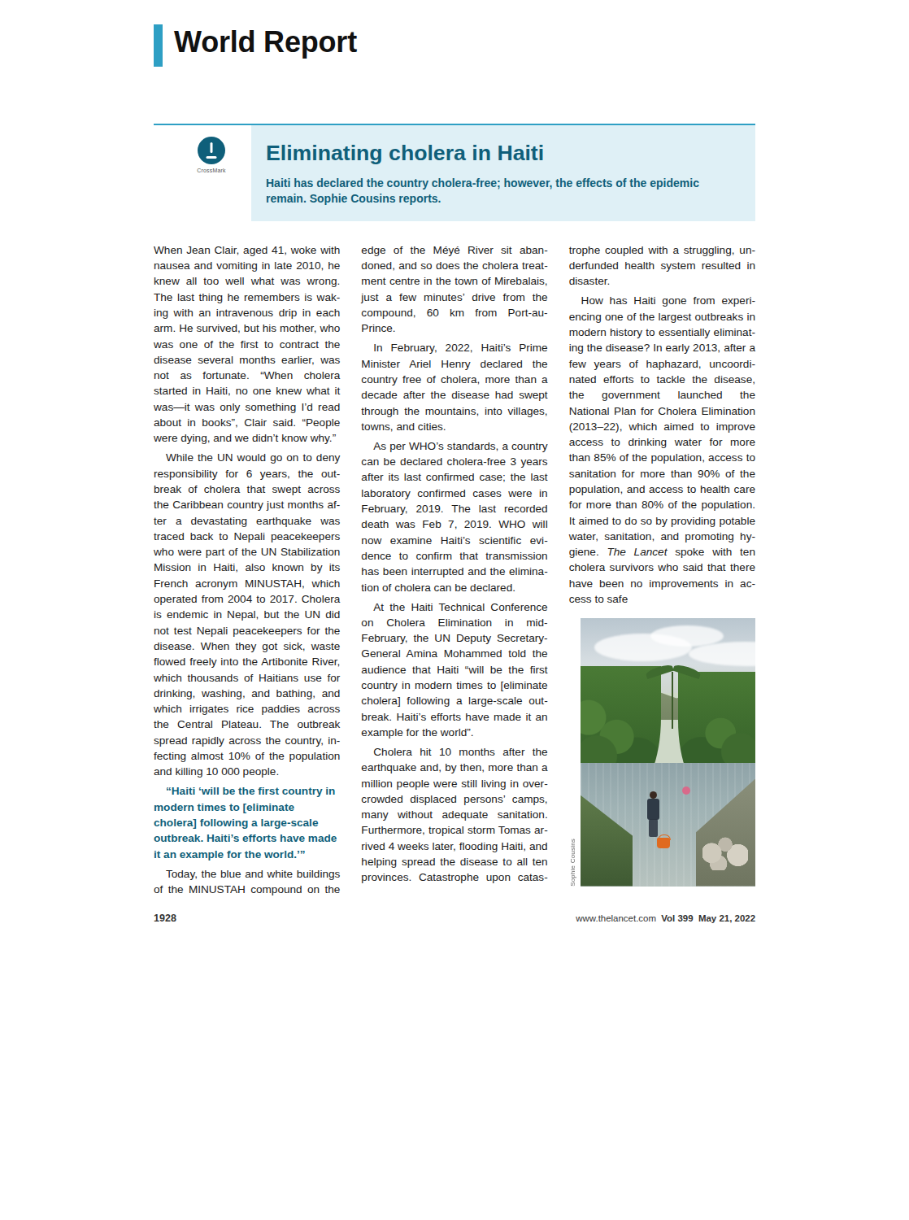World Report
CrossMark
Eliminating cholera in Haiti
Haiti has declared the country cholera-free; however, the effects of the epidemic remain. Sophie Cousins reports.
When Jean Clair, aged 41, woke with nausea and vomiting in late 2010, he knew all too well what was wrong. The last thing he remembers is waking with an intravenous drip in each arm. He survived, but his mother, who was one of the first to contract the disease several months earlier, was not as fortunate. “When cholera started in Haiti, no one knew what it was—it was only something I’d read about in books”, Clair said. “People were dying, and we didn’t know why.”
While the UN would go on to deny responsibility for 6 years, the outbreak of cholera that swept across the Caribbean country just months after a devastating earthquake was traced back to Nepali peacekeepers who were part of the UN Stabilization Mission in Haiti, also known by its French acronym MINUSTAH, which operated from 2004 to 2017. Cholera is endemic in Nepal, but the UN did not test Nepali peacekeepers for the disease. When they got sick, waste flowed freely into the Artibonite River, which thousands of Haitians use for drinking, washing, and bathing, and which irrigates rice paddies across the Central Plateau. The outbreak spread rapidly across the country, infecting almost 10% of the population and killing 10 000 people.
“Haiti ‘will be the first country in modern times to [eliminate cholera] following a large-scale outbreak. Haiti’s efforts have made it an example for the world.’”
Today, the blue and white buildings of the MINUSTAH compound on the edge of the Méyé River sit abandoned, and so does the cholera treatment centre in the town of Mirebalais, just a few minutes’ drive from the compound, 60 km from Port-au-Prince.
In February, 2022, Haiti’s Prime Minister Ariel Henry declared the country free of cholera, more than a decade after the disease had swept through the mountains, into villages, towns, and cities.
As per WHO’s standards, a country can be declared cholera-free 3 years after its last confirmed case; the last laboratory confirmed cases were in February, 2019. The last recorded death was Feb 7, 2019. WHO will now examine Haiti’s scientific evidence to confirm that transmission has been interrupted and the elimination of cholera can be declared.
At the Haiti Technical Conference on Cholera Elimination in mid-February, the UN Deputy Secretary-General Amina Mohammed told the audience that Haiti “will be the first country in modern times to [eliminate cholera] following a large-scale outbreak. Haiti’s efforts have made it an example for the world”.
Cholera hit 10 months after the earthquake and, by then, more than a million people were still living in overcrowded displaced persons’ camps, many without adequate sanitation. Furthermore, tropical storm Tomas arrived 4 weeks later, flooding Haiti, and helping spread the disease to all ten provinces. Catastrophe upon catastrophe coupled with a struggling, underfunded health system resulted in disaster.
How has Haiti gone from experiencing one of the largest outbreaks in modern history to essentially eliminating the disease? In early 2013, after a few years of haphazard, uncoordinated efforts to tackle the disease, the government launched the National Plan for Cholera Elimination (2013–22), which aimed to improve access to drinking water for more than 85% of the population, access to sanitation for more than 90% of the population, and access to health care for more than 80% of the population. It aimed to do so by providing potable water, sanitation, and promoting hygiene. The Lancet spoke with ten cholera survivors who said that there have been no improvements in access to safe
Sophie Cousins
1928
www.thelancet.com Vol 399 May 21, 2022